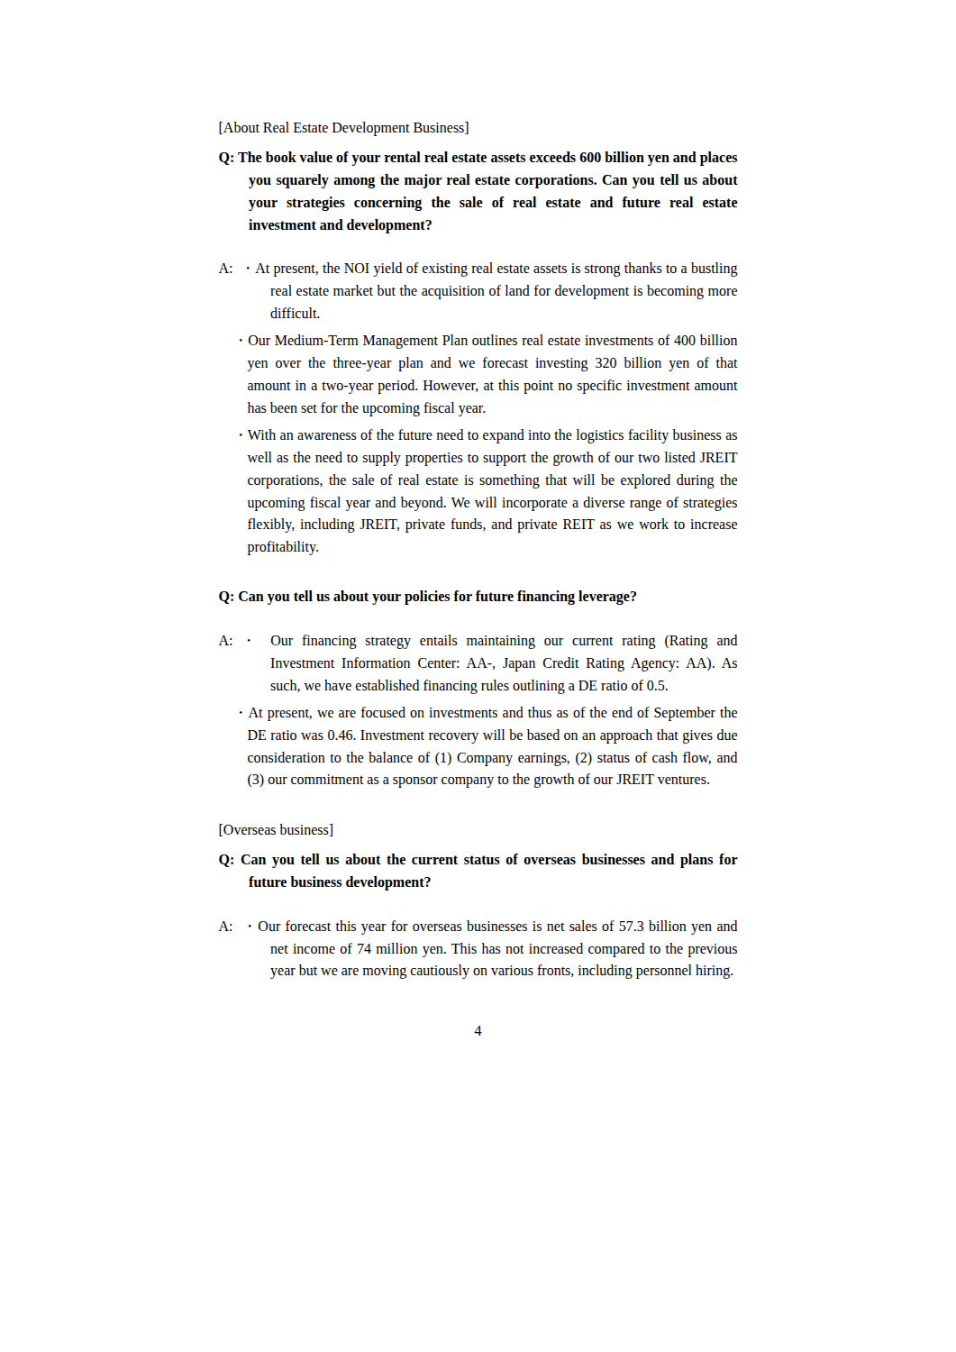[About Real Estate Development Business]
Q: The book value of your rental real estate assets exceeds 600 billion yen and places you squarely among the major real estate corporations. Can you tell us about your strategies concerning the sale of real estate and future real estate investment and development?
A: ・At present, the NOI yield of existing real estate assets is strong thanks to a bustling real estate market but the acquisition of land for development is becoming more difficult.
・Our Medium-Term Management Plan outlines real estate investments of 400 billion yen over the three-year plan and we forecast investing 320 billion yen of that amount in a two-year period. However, at this point no specific investment amount has been set for the upcoming fiscal year.
・With an awareness of the future need to expand into the logistics facility business as well as the need to supply properties to support the growth of our two listed JREIT corporations, the sale of real estate is something that will be explored during the upcoming fiscal year and beyond. We will incorporate a diverse range of strategies flexibly, including JREIT, private funds, and private REIT as we work to increase profitability.
Q: Can you tell us about your policies for future financing leverage?
A: ・ Our financing strategy entails maintaining our current rating (Rating and Investment Information Center: AA-, Japan Credit Rating Agency: AA). As such, we have established financing rules outlining a DE ratio of 0.5.
・At present, we are focused on investments and thus as of the end of September the DE ratio was 0.46. Investment recovery will be based on an approach that gives due consideration to the balance of (1) Company earnings, (2) status of cash flow, and (3) our commitment as a sponsor company to the growth of our JREIT ventures.
[Overseas business]
Q: Can you tell us about the current status of overseas businesses and plans for future business development?
A: ・Our forecast this year for overseas businesses is net sales of 57.3 billion yen and net income of 74 million yen. This has not increased compared to the previous year but we are moving cautiously on various fronts, including personnel hiring.
4